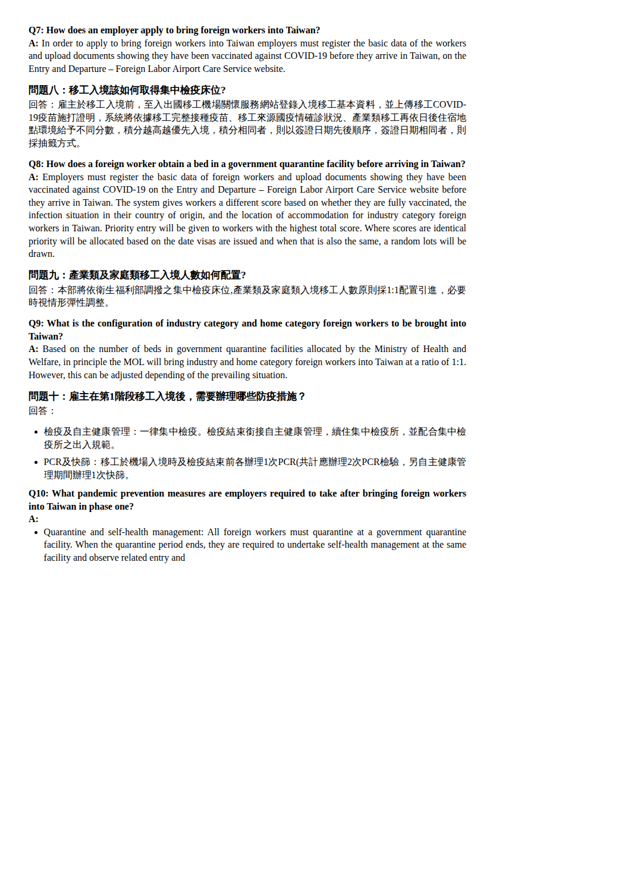Q7: How does an employer apply to bring foreign workers into Taiwan?
A: In order to apply to bring foreign workers into Taiwan employers must register the basic data of the workers and upload documents showing they have been vaccinated against COVID-19 before they arrive in Taiwan, on the Entry and Departure – Foreign Labor Airport Care Service website.
問題八：移工入境該如何取得集中檢疫床位?
回答：雇主於移工入境前，至入出國移工機場關懷服務網站登錄入境移工基本資料，並上傳移工COVID-19疫苗施打證明，系統將依據移工完整接種疫苗、移工來源國疫情確診狀況、產業類移工再依日後住宿地點環境給予不同分數，積分越高越優先入境，積分相同者，則以簽證日期先後順序，簽證日期相同者，則採抽籤方式。
Q8: How does a foreign worker obtain a bed in a government quarantine facility before arriving in Taiwan?
A: Employers must register the basic data of foreign workers and upload documents showing they have been vaccinated against COVID-19 on the Entry and Departure – Foreign Labor Airport Care Service website before they arrive in Taiwan. The system gives workers a different score based on whether they are fully vaccinated, the infection situation in their country of origin, and the location of accommodation for industry category foreign workers in Taiwan. Priority entry will be given to workers with the highest total score. Where scores are identical priority will be allocated based on the date visas are issued and when that is also the same, a random lots will be drawn.
問題九：產業類及家庭類移工入境人數如何配置?
回答：本部將依衛生福利部調撥之集中檢疫床位,產業類及家庭類入境移工人數原則採1:1配置引進，必要時視情形彈性調整。
Q9: What is the configuration of industry category and home category foreign workers to be brought into Taiwan?
A: Based on the number of beds in government quarantine facilities allocated by the Ministry of Health and Welfare, in principle the MOL will bring industry and home category foreign workers into Taiwan at a ratio of 1:1. However, this can be adjusted depending of the prevailing situation.
問題十：雇主在第1階段移工入境後，需要辦理哪些防疫措施？
回答：
檢疫及自主健康管理：一律集中檢疫。檢疫結束銜接自主健康管理，續住集中檢疫所，並配合集中檢疫所之出入規範。
PCR及快篩：移工於機場入境時及檢疫結束前各辦理1次PCR(共計應辦理2次PCR檢驗，另自主健康管理期間辦理1次快篩。
Q10: What pandemic prevention measures are employers required to take after bringing foreign workers into Taiwan in phase one?
A:
Quarantine and self-health management: All foreign workers must quarantine at a government quarantine facility. When the quarantine period ends, they are required to undertake self-health management at the same facility and observe related entry and